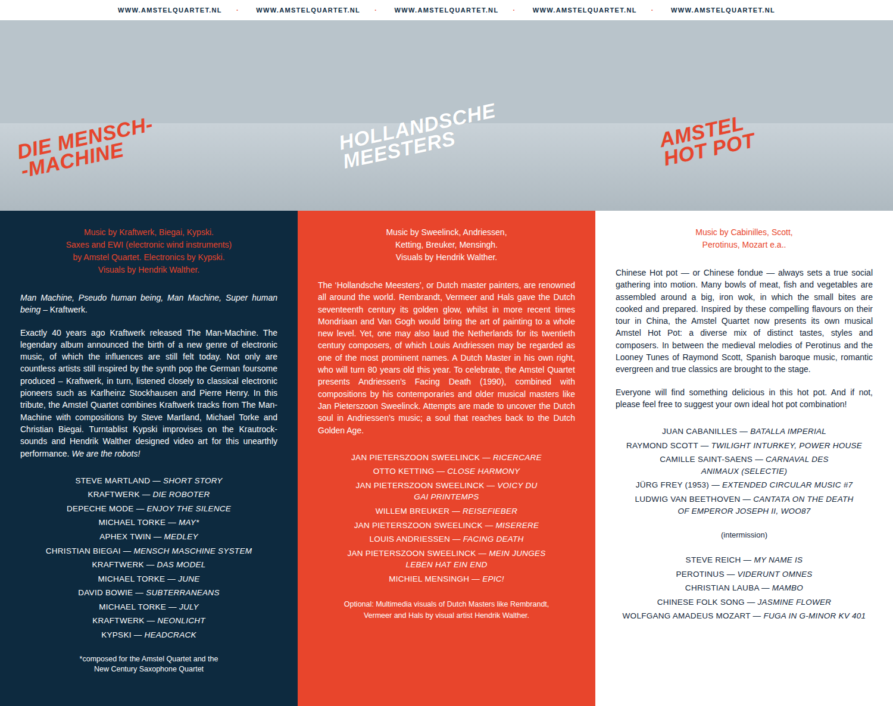WWW.AMSTELQUARTET.NL· WWW.AMSTELQUARTET.NL· WWW.AMSTELQUARTET.NL· WWW.AMSTELQUARTET.NL· WWW.AMSTELQUARTET.NL
Die Mensch-
-Machine
Hollandsche
Meesters
Amstel
Hot Pot
Music by Kraftwerk, Biegai, Kypski.
Saxes and EWI (electronic wind instruments)
by Amstel Quartet. Electronics by Kypski.
Visuals by Hendrik Walther.
Man Machine, Pseudo human being, Man Machine, Super human being – Kraftwerk.
Exactly 40 years ago Kraftwerk released The Man-Machine. The legendary album announced the birth of a new genre of electronic music, of which the influences are still felt today. Not only are countless artists still inspired by the synth pop the German foursome produced – Kraftwerk, in turn, listened closely to classical electronic pioneers such as Karlheinz Stockhausen and Pierre Henry. In this tribute, the Amstel Quartet combines Kraftwerk tracks from The Man-Machine with compositions by Steve Martland, Michael Torke and Christian Biegai. Turntablist Kypski improvises on the Krautrock-sounds and Hendrik Walther designed video art for this unearthly performance. We are the robots!
STEVE MARTLAND — SHORT STORY
KRAFTWERK — DIE ROBOTER
DEPECHE MODE — ENJOY THE SILENCE
MICHAEL TORKE — MAY*
APHEX TWIN — MEDLEY
CHRISTIAN BIEGAI — MENSCH MASCHINE SYSTEM
KRAFTWERK — DAS MODEL
MICHAEL TORKE — JUNE
DAVID BOWIE — SUBTERRANEANS
MICHAEL TORKE — JULY
KRAFTWERK — NEONLICHT
KYPSKI — HEADCRACK
*composed for the Amstel Quartet and the
New Century Saxophone Quartet
Music by Sweelinck, Andriessen,
Ketting, Breuker, Mensingh.
Visuals by Hendrik Walther.
The ‘Hollandsche Meesters’, or Dutch master painters, are renowned all around the world. Rembrandt, Vermeer and Hals gave the Dutch seventeenth century its golden glow, whilst in more recent times Mondriaan and Van Gogh would bring the art of painting to a whole new level. Yet, one may also laud the Netherlands for its twentieth century composers, of which Louis Andriessen may be regarded as one of the most prominent names. A Dutch Master in his own right, who will turn 80 years old this year. To celebrate, the Amstel Quartet presents Andriessen’s Facing Death (1990), combined with compositions by his contemporaries and older musical masters like Jan Pieterszoon Sweelinck. Attempts are made to uncover the Dutch soul in Andriessen’s music; a soul that reaches back to the Dutch Golden Age.
JAN PIETERSZOON SWEELINCK — RICERCARE
OTTO KETTING — CLOSE HARMONY
JAN PIETERSZOON SWEELINCK — VOICY DU
GAI PRINTEMPS
WILLEM BREUKER — REISEFIEBER
JAN PIETERSZOON SWEELINCK — MISERERE
LOUIS ANDRIESSEN — FACING DEATH
JAN PIETERSZOON SWEELINCK — MEIN JUNGES
LEBEN HAT EIN END
MICHIEL MENSINGH — EPIC!
Optional: Multimedia visuals of Dutch Masters like Rembrandt,
Vermeer and Hals by visual artist Hendrik Walther.
Music by Cabinilles, Scott,
Perotinus, Mozart e.a..
Chinese Hot pot — or Chinese fondue — always sets a true social gathering into motion. Many bowls of meat, fish and vegetables are assembled around a big, iron wok, in which the small bites are cooked and prepared. Inspired by these compelling flavours on their tour in China, the Amstel Quartet now presents its own musical Amstel Hot Pot: a diverse mix of distinct tastes, styles and composers. In between the medieval melodies of Perotinus and the Looney Tunes of Raymond Scott, Spanish baroque music, romantic evergreen and true classics are brought to the stage.
Everyone will find something delicious in this hot pot. And if not, please feel free to suggest your own ideal hot pot combination!
JUAN CABANILLES — BATALLA IMPERIAL
RAYMOND SCOTT — TWILIGHT INTURKEY, POWER HOUSE
CAMILLE SAINT-SAENS — CARNAVAL DES
ANIMAUX (SELECTIE)
JÜRG FREY (1953) — EXTENDED CIRCULAR MUSIC #7
LUDWIG VAN BEETHOVEN — CANTATA ON THE DEATH
OF EMPEROR JOSEPH II, WOO87
(intermission)
STEVE REICH — MY NAME IS
PEROTINUS — VIDERUNT OMNES
CHRISTIAN LAUBA — MAMBO
CHINESE FOLK SONG — JASMINE FLOWER
WOLFGANG AMADEUS MOZART — FUGA IN G-MINOR KV 401